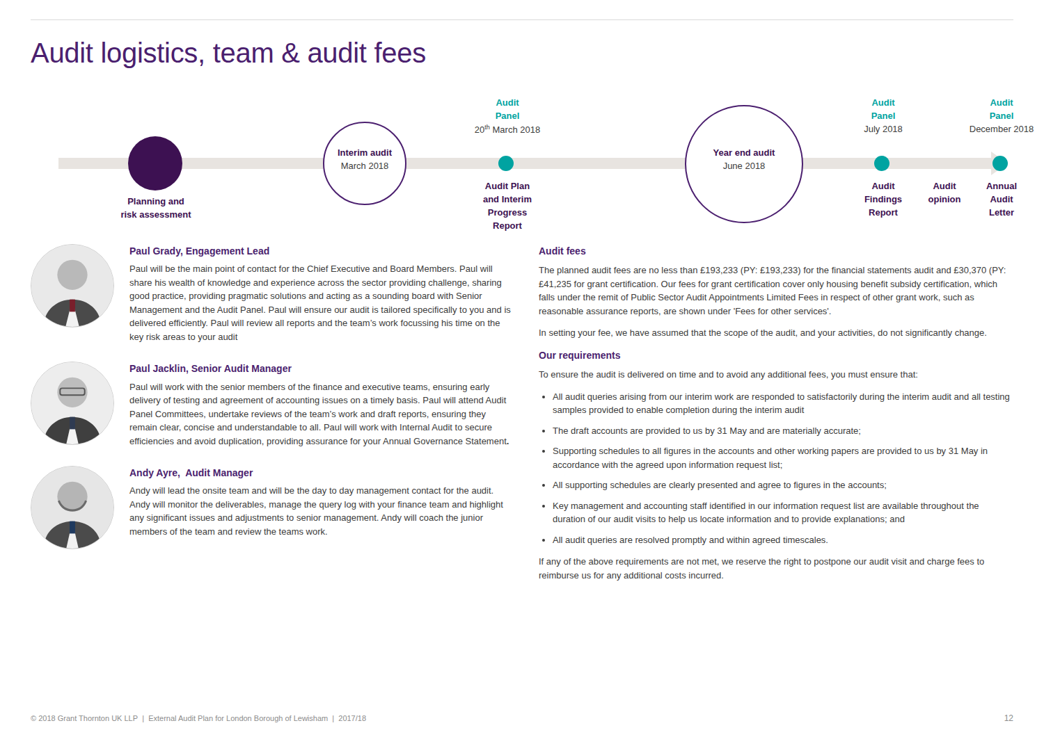Audit logistics, team & audit fees
Planning and
risk assessment
Interim audit
March 2018
Audit
Panel
20th March 2018
Audit Plan
and Interim
Progress
Report
Year end audit
June 2018
Audit
Panel
July 2018
Audit
Findings
Report
Audit
opinion
Audit
Panel
December 2018
Annual
Audit
Letter
Paul Grady, Engagement Lead
Paul will be the main point of contact for the Chief Executive and Board Members. Paul will share his wealth of knowledge and experience across the sector providing challenge, sharing good practice, providing pragmatic solutions and acting as a sounding board with Senior Management and the Audit Panel. Paul will ensure our audit is tailored specifically to you and is delivered efficiently. Paul will review all reports and the team’s work focussing his time on the key risk areas to your audit
Paul Jacklin, Senior Audit Manager
Paul will work with the senior members of the finance and executive teams, ensuring early delivery of testing and agreement of accounting issues on a timely basis. Paul will attend Audit Panel Committees, undertake reviews of the team’s work and draft reports, ensuring they remain clear, concise and understandable to all. Paul will work with Internal Audit to secure efficiencies and avoid duplication, providing assurance for your Annual Governance Statement.
Andy Ayre, Audit Manager
Andy will lead the onsite team and will be the day to day management contact for the audit. Andy will monitor the deliverables, manage the query log with your finance team and highlight any significant issues and adjustments to senior management. Andy will coach the junior members of the team and review the teams work.
Audit fees
The planned audit fees are no less than £193,233 (PY: £193,233) for the financial statements audit and £30,370 (PY: £41,235 for grant certification. Our fees for grant certification cover only housing benefit subsidy certification, which falls under the remit of Public Sector Audit Appointments Limited Fees in respect of other grant work, such as reasonable assurance reports, are shown under 'Fees for other services'.
In setting your fee, we have assumed that the scope of the audit, and your activities, do not significantly change.
Our requirements
To ensure the audit is delivered on time and to avoid any additional fees, you must ensure that:
All audit queries arising from our interim work are responded to satisfactorily during the interim audit and all testing samples provided to enable completion during the interim audit
The draft accounts are provided to us by 31 May and are materially accurate;
Supporting schedules to all figures in the accounts and other working papers are provided to us by 31 May in accordance with the agreed upon information request list;
All supporting schedules are clearly presented and agree to figures in the accounts;
Key management and accounting staff identified in our information request list are available throughout the duration of our audit visits to help us locate information and to provide explanations; and
All audit queries are resolved promptly and within agreed timescales.
If any of the above requirements are not met, we reserve the right to postpone our audit visit and charge fees to reimburse us for any additional costs incurred.
© 2018 Grant Thornton UK LLP | External Audit Plan for London Borough of Lewisham | 2017/18
12